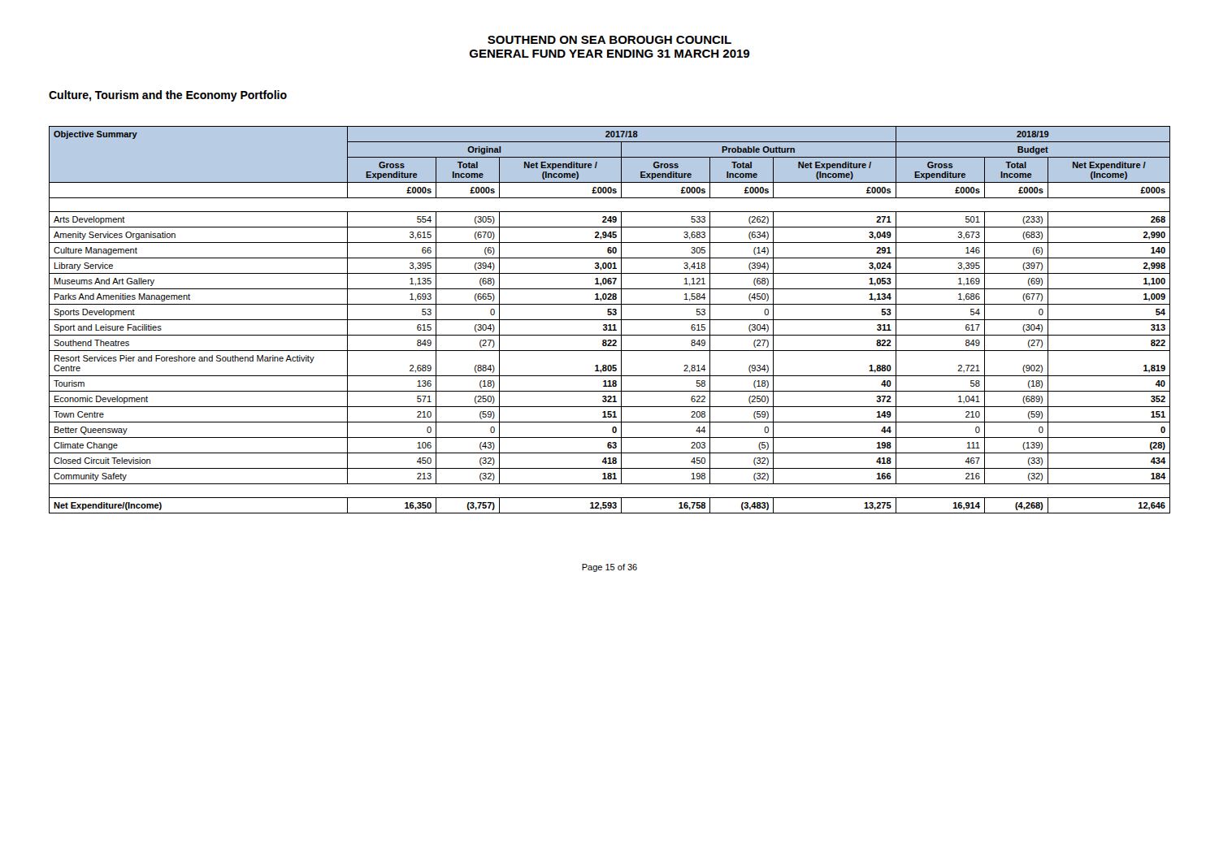SOUTHEND ON SEA BOROUGH COUNCIL
GENERAL FUND YEAR ENDING 31 MARCH 2019
Culture, Tourism and the Economy Portfolio
| Objective Summary | 2017/18 | 2018/19 |
| --- | --- | --- |
| Original | Probable Outturn | Budget |
| Gross Expenditure | Total Income | Net Expenditure / (Income) | Gross Expenditure | Total Income | Net Expenditure / (Income) | Gross Expenditure | Total Income | Net Expenditure / (Income) |
| | £000s | £000s | £000s | £000s | £000s | £000s | £000s | £000s | £000s |
| Arts Development | 554 | (305) | 249 | 533 | (262) | 271 | 501 | (233) | 268 |
| Amenity Services Organisation | 3,615 | (670) | 2,945 | 3,683 | (634) | 3,049 | 3,673 | (683) | 2,990 |
| Culture Management | 66 | (6) | 60 | 305 | (14) | 291 | 146 | (6) | 140 |
| Library Service | 3,395 | (394) | 3,001 | 3,418 | (394) | 3,024 | 3,395 | (397) | 2,998 |
| Museums And Art Gallery | 1,135 | (68) | 1,067 | 1,121 | (68) | 1,053 | 1,169 | (69) | 1,100 |
| Parks And Amenities Management | 1,693 | (665) | 1,028 | 1,584 | (450) | 1,134 | 1,686 | (677) | 1,009 |
| Sports Development | 53 | 0 | 53 | 53 | 0 | 53 | 54 | 0 | 54 |
| Sport and Leisure Facilities | 615 | (304) | 311 | 615 | (304) | 311 | 617 | (304) | 313 |
| Southend Theatres | 849 | (27) | 822 | 849 | (27) | 822 | 849 | (27) | 822 |
| Resort Services Pier and Foreshore and Southend Marine Activity Centre | 2,689 | (884) | 1,805 | 2,814 | (934) | 1,880 | 2,721 | (902) | 1,819 |
| Tourism | 136 | (18) | 118 | 58 | (18) | 40 | 58 | (18) | 40 |
| Economic Development | 571 | (250) | 321 | 622 | (250) | 372 | 1,041 | (689) | 352 |
| Town Centre | 210 | (59) | 151 | 208 | (59) | 149 | 210 | (59) | 151 |
| Better Queensway | 0 | 0 | 0 | 44 | 0 | 44 | 0 | 0 | 0 |
| Climate Change | 106 | (43) | 63 | 203 | (5) | 198 | 111 | (139) | (28) |
| Closed Circuit Television | 450 | (32) | 418 | 450 | (32) | 418 | 467 | (33) | 434 |
| Community Safety | 213 | (32) | 181 | 198 | (32) | 166 | 216 | (32) | 184 |
| Net Expenditure/(Income) | 16,350 | (3,757) | 12,593 | 16,758 | (3,483) | 13,275 | 16,914 | (4,268) | 12,646 |
Page 15 of 36